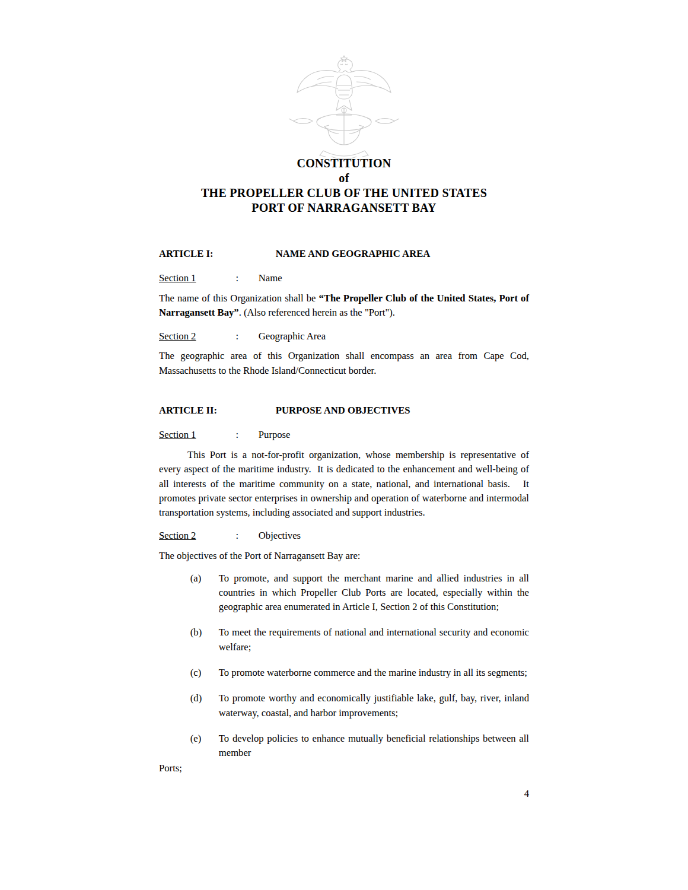CONSTITUTION
of
THE PROPELLER CLUB OF THE UNITED STATES
PORT OF NARRAGANSETT BAY
ARTICLE I: NAME AND GEOGRAPHIC AREA
Section 1: Name
The name of this Organization shall be “The Propeller Club of the United States, Port of Narragansett Bay”. (Also referenced herein as the "Port").
Section 2: Geographic Area
The geographic area of this Organization shall encompass an area from Cape Cod, Massachusetts to the Rhode Island/Connecticut border.
ARTICLE II: PURPOSE AND OBJECTIVES
Section 1: Purpose
This Port is a not-for-profit organization, whose membership is representative of every aspect of the maritime industry. It is dedicated to the enhancement and well-being of all interests of the maritime community on a state, national, and international basis. It promotes private sector enterprises in ownership and operation of waterborne and intermodal transportation systems, including associated and support industries.
Section 2: Objectives
The objectives of the Port of Narragansett Bay are:
(a) To promote, and support the merchant marine and allied industries in all countries in which Propeller Club Ports are located, especially within the geographic area enumerated in Article I, Section 2 of this Constitution;
(b) To meet the requirements of national and international security and economic welfare;
(c) To promote waterborne commerce and the marine industry in all its segments;
(d) To promote worthy and economically justifiable lake, gulf, bay, river, inland waterway, coastal, and harbor improvements;
(e) To develop policies to enhance mutually beneficial relationships between all member Ports;
4